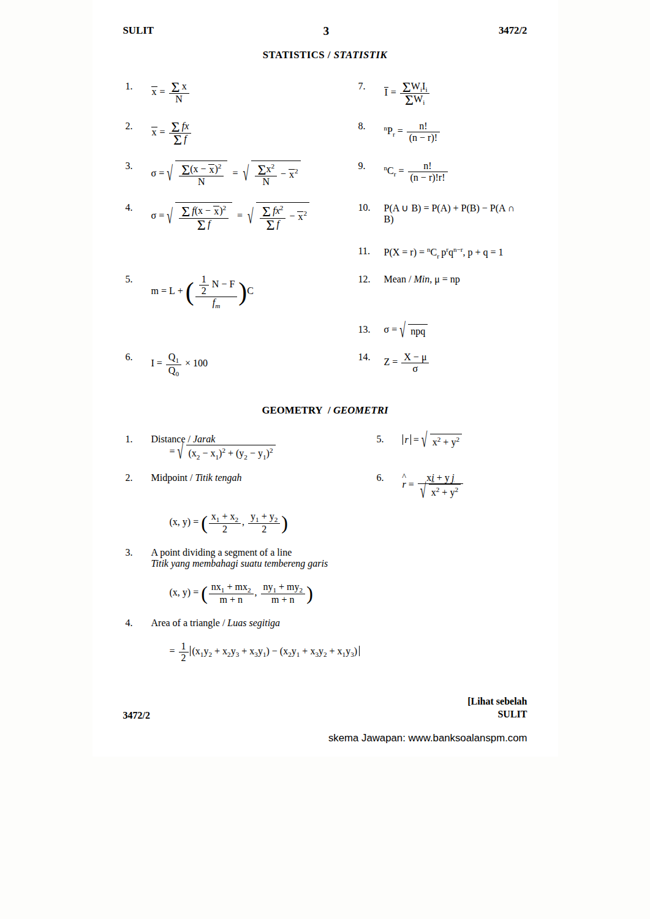SULIT
3
3472/2
STATISTICS / STATISTIK
| 1. | x = Σ x N | 7. | I = Σ W i I i Σ W i |
| 2. | x = Σ fx Σ f | 8. | n P r = n! (n − r)! |
| 3. | σ = Σ (x − x ) 2 N = Σ x 2 N − x 2 | 9. | n C r = n! (n − r)!r! |
| 4. | σ = Σ f (x − x ) 2 Σ f = Σ fx 2 Σ f − x 2 | 10. | P(A ∪ B) = P(A) + P(B) − P(A ∩ B) |
| | | 11. | P(X = r) = n C r p r q n−r , p + q = 1 |
| 5. | m = L + ( 1 2 N − F f m ) C | 12. | Mean / Min , μ = np |
| | | 13. | σ = npq |
| 6. | I = Q 1 Q 0 × 100 | 14. | Z = X − μ σ |
GEOMETRY / GEOMETRI
| 1. | Distance / Jarak = (x 2 − x 1 ) 2 + (y 2 − y 1 ) 2 | 5. | r = x 2 + y 2 |
| 2. | Midpoint / Titik tengah | 6. | r = x i + y j x 2 + y 2 |
| | (x, y) = ( x 1 + x 2 2 , y 1 + y 2 2 ) | | |
| 3. | A point dividing a segment of a line Titik yang membahagi suatu tembereng garis |
| | (x, y) = ( nx 1 + mx 2 m + n , ny 1 + my 2 m + n ) |
| 4. | Area of a triangle / Luas segitiga |
| | = 1 2 (x 1 y 2 + x 2 y 3 + x 3 y 1 ) − (x 2 y 1 + x 3 y 2 + x 1 y 3 ) |
3472/2
[Lihat sebelah
SULIT
skema Jawapan: www.banksoalanspm.com